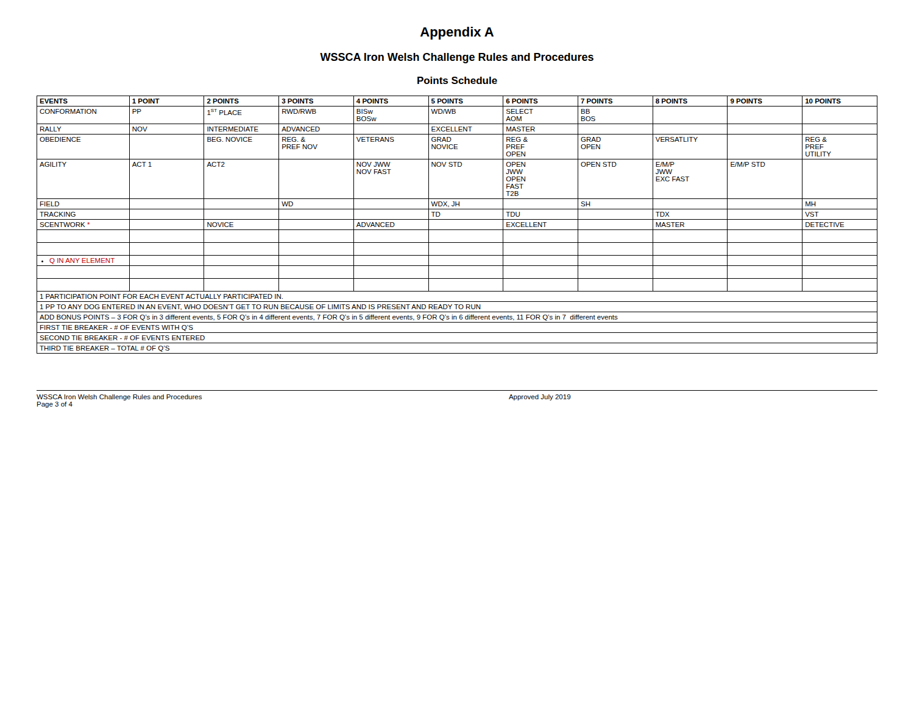Appendix A
WSSCA Iron Welsh Challenge Rules and Procedures
Points Schedule
| EVENTS | 1 POINT | 2 POINTS | 3 POINTS | 4 POINTS | 5 POINTS | 6 POINTS | 7 POINTS | 8 POINTS | 9 POINTS | 10 POINTS |
| --- | --- | --- | --- | --- | --- | --- | --- | --- | --- | --- |
| CONFORMATION | PP | 1 ST PLACE | RWD/RWB | BISw BOSw | WD/WB | SELECT AOM | BB BOS | | | |
| RALLY | NOV | INTERMEDIATE | ADVANCED | | EXCELLENT | MASTER | | | | |
| OBEDIENCE | | BEG. NOVICE | REG. & PREF NOV | VETERANS | GRAD NOVICE | REG & PREF OPEN | GRAD OPEN | VERSATLITY | | REG & PREF UTILITY |
| AGILITY | ACT 1 | ACT2 | | NOV JWW NOV FAST | NOV STD | OPEN JWW OPEN FAST T2B | OPEN STD | E/M/P JWW EXC FAST | E/M/P STD | |
| FIELD | | | WD | | WDX, JH | | SH | | | MH |
| TRACKING | | | | | TD | TDU | | TDX | | VST |
| SCENTWORK * | | NOVICE | | ADVANCED | | EXCELLENT | | MASTER | | DETECTIVE |
| Q IN ANY ELEMENT | | | | | | | | | | |
| 1 PARTICIPATION POINT FOR EACH EVENT ACTUALLY PARTICIPATED IN. |
| 1 PP TO ANY DOG ENTERED IN AN EVENT, WHO DOESN’T GET TO RUN BECAUSE OF LIMITS AND IS PRESENT AND READY TO RUN |
| ADD BONUS POINTS – 3 FOR Q’s in 3 different events, 5 FOR Q’s in 4 different events, 7 FOR Q’s in 5 different events, 9 FOR Q’s in 6 different events, 11 FOR Q’s in 7 different events |
| FIRST TIE BREAKER - # OF EVENTS WITH Q’S |
| SECOND TIE BREAKER - # OF EVENTS ENTERED |
| THIRD TIE BREAKER – TOTAL # OF Q’S |
WSSCA Iron Welsh Challenge Rules and Procedures
Approved July 2019
Page 3 of 4